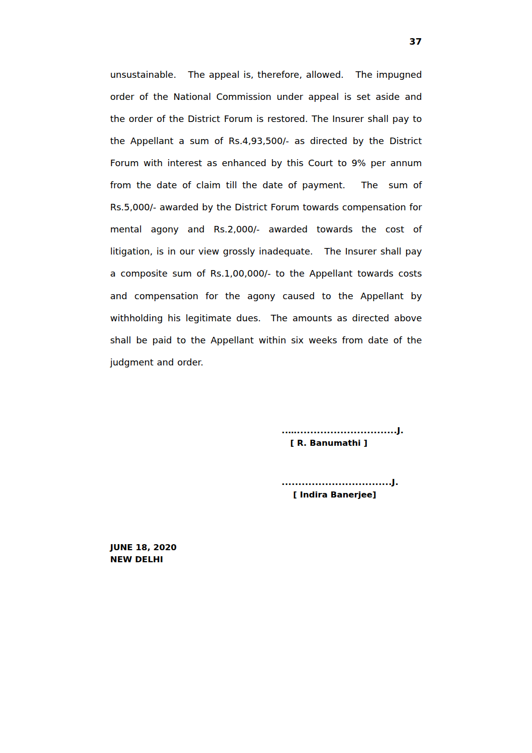37
unsustainable. The appeal is, therefore, allowed. The impugned order of the National Commission under appeal is set aside and the order of the District Forum is restored. The Insurer shall pay to the Appellant a sum of Rs.4,93,500/- as directed by the District Forum with interest as enhanced by this Court to 9% per annum from the date of claim till the date of payment. The sum of Rs.5,000/- awarded by the District Forum towards compensation for mental agony and Rs.2,000/- awarded towards the cost of litigation, is in our view grossly inadequate. The Insurer shall pay a composite sum of Rs.1,00,000/- to the Appellant towards costs and compensation for the agony caused to the Appellant by withholding his legitimate dues. The amounts as directed above shall be paid to the Appellant within six weeks from date of the judgment and order.
..…..............................J.
[ R. Banumathi ]
.................................J.
[ Indira Banerjee]
JUNE 18, 2020
NEW DELHI